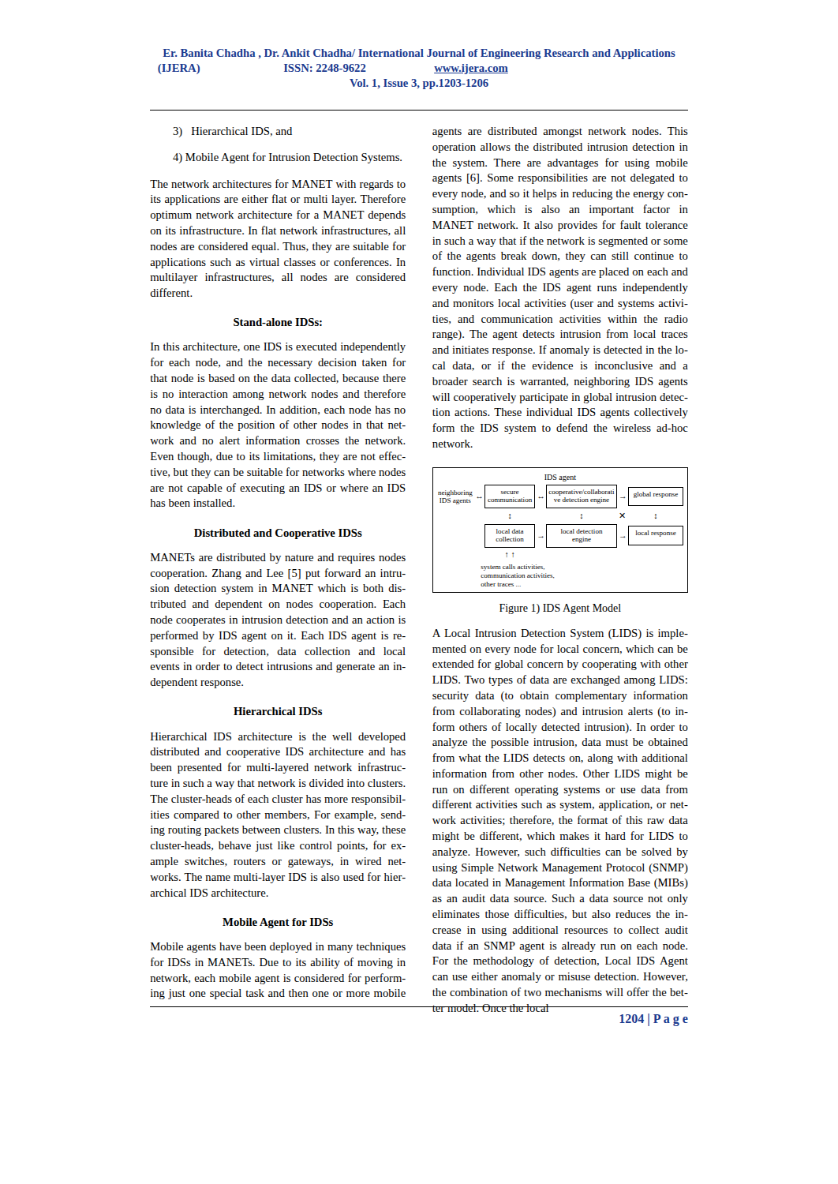Er. Banita Chadha , Dr. Ankit Chadha/ International Journal of Engineering Research and Applications (IJERA)ISSN: 2248-9622 www.ijera.com Vol. 1, Issue 3, pp.1203-1206
3) Hierarchical IDS, and
4) Mobile Agent for Intrusion Detection Systems.
The network architectures for MANET with regards to its applications are either flat or multi layer. Therefore optimum network architecture for a MANET depends on its infrastructure. In flat network infrastructures, all nodes are considered equal. Thus, they are suitable for applications such as virtual classes or conferences. In multilayer infrastructures, all nodes are considered different.
Stand-alone IDSs:
In this architecture, one IDS is executed independently for each node, and the necessary decision taken for that node is based on the data collected, because there is no interaction among network nodes and therefore no data is interchanged. In addition, each node has no knowledge of the position of other nodes in that network and no alert information crosses the network. Even though, due to its limitations, they are not effective, but they can be suitable for networks where nodes are not capable of executing an IDS or where an IDS has been installed.
Distributed and Cooperative IDSs
MANETs are distributed by nature and requires nodes cooperation. Zhang and Lee [5] put forward an intrusion detection system in MANET which is both distributed and dependent on nodes cooperation. Each node cooperates in intrusion detection and an action is performed by IDS agent on it. Each IDS agent is responsible for detection, data collection and local events in order to detect intrusions and generate an independent response.
Hierarchical IDSs
Hierarchical IDS architecture is the well developed distributed and cooperative IDS architecture and has been presented for multi-layered network infrastructure in such a way that network is divided into clusters. The cluster-heads of each cluster has more responsibilities compared to other members, For example, sending routing packets between clusters. In this way, these cluster-heads, behave just like control points, for example switches, routers or gateways, in wired networks. The name multi-layer IDS is also used for hierarchical IDS architecture.
Mobile Agent for IDSs
Mobile agents have been deployed in many techniques for IDSs in MANETs. Due to its ability of moving in network, each mobile agent is considered for performing just one special task and then one or more mobile agents are distributed amongst network nodes. This operation allows the distributed intrusion detection in the system. There are advantages for using mobile agents [6]. Some responsibilities are not delegated to every node, and so it helps in reducing the energy consumption, which is also an important factor in MANET network. It also provides for fault tolerance in such a way that if the network is segmented or some of the agents break down, they can still continue to function. Individual IDS agents are placed on each and every node. Each the IDS agent runs independently and monitors local activities (user and systems activities, and communication activities within the radio range). The agent detects intrusion from local traces and initiates response. If anomaly is detected in the local data, or if the evidence is inconclusive and a broader search is warranted, neighboring IDS agents will cooperatively participate in global intrusion detection actions. These individual IDS agents collectively form the IDS system to defend the wireless ad-hoc network.
IDS agent
| neighboring IDS agents | ↔ | secure communication | ↔ | cooperative/collaborati ve detection engine | → | global response |
| | | ↕ | | ↕ | ✕ | ↕ |
| | | local data collection | → | local detection engine | → | local response |
| | | ↑ ↑ | | | | |
system calls activities,
communication activities,
other traces ...
Figure 1) IDS Agent Model
A Local Intrusion Detection System (LIDS) is implemented on every node for local concern, which can be extended for global concern by cooperating with other LIDS. Two types of data are exchanged among LIDS: security data (to obtain complementary information from collaborating nodes) and intrusion alerts (to inform others of locally detected intrusion). In order to analyze the possible intrusion, data must be obtained from what the LIDS detects on, along with additional information from other nodes. Other LIDS might be run on different operating systems or use data from different activities such as system, application, or network activities; therefore, the format of this raw data might be different, which makes it hard for LIDS to analyze. However, such difficulties can be solved by using Simple Network Management Protocol (SNMP) data located in Management Information Base (MIBs) as an audit data source. Such a data source not only eliminates those difficulties, but also reduces the increase in using additional resources to collect audit data if an SNMP agent is already run on each node. For the methodology of detection, Local IDS Agent can use either anomaly or misuse detection. However, the combination of two mechanisms will offer the better model. Once the local
1204 | P a g e